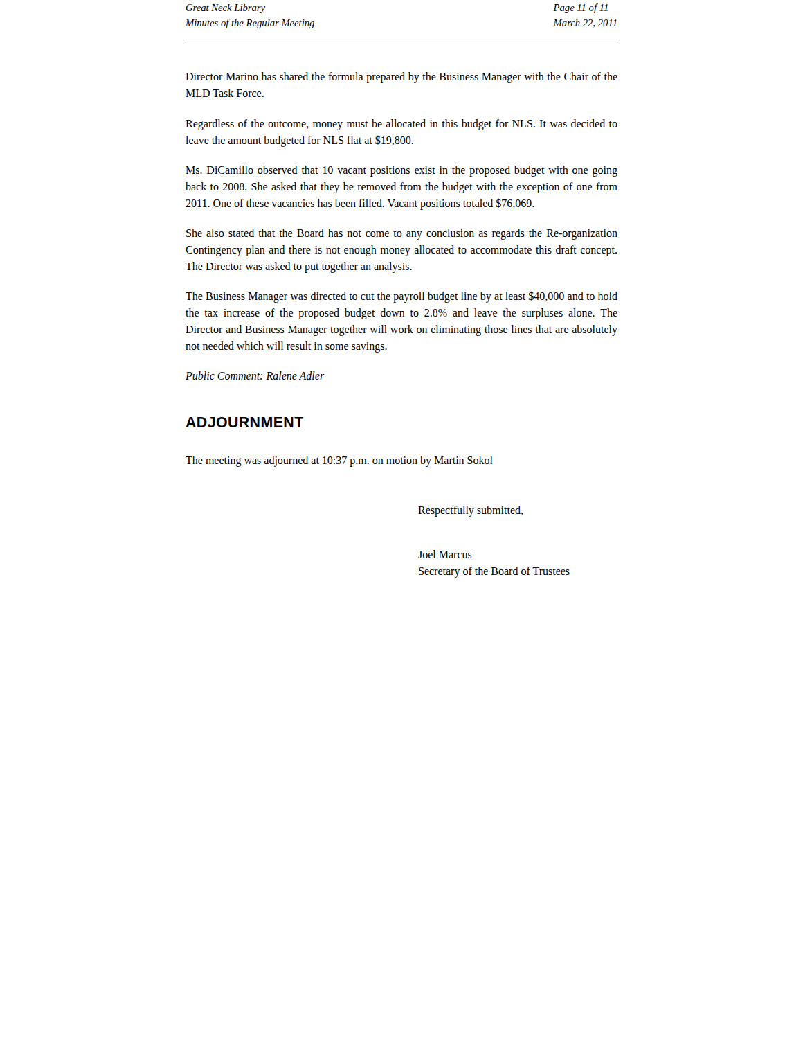Great Neck Library
Minutes of the Regular Meeting
Page 11 of 11
March 22, 2011
Director Marino has shared the formula prepared by the Business Manager with the Chair of the MLD Task Force.
Regardless of the outcome, money must be allocated in this budget for NLS. It was decided to leave the amount budgeted for NLS flat at $19,800.
Ms. DiCamillo observed that 10 vacant positions exist in the proposed budget with one going back to 2008. She asked that they be removed from the budget with the exception of one from 2011. One of these vacancies has been filled. Vacant positions totaled $76,069.
She also stated that the Board has not come to any conclusion as regards the Re-organization Contingency plan and there is not enough money allocated to accommodate this draft concept. The Director was asked to put together an analysis.
The Business Manager was directed to cut the payroll budget line by at least $40,000 and to hold the tax increase of the proposed budget down to 2.8% and leave the surpluses alone. The Director and Business Manager together will work on eliminating those lines that are absolutely not needed which will result in some savings.
Public Comment: Ralene Adler
ADJOURNMENT
The meeting was adjourned at 10:37 p.m. on motion by Martin Sokol
Respectfully submitted,
Joel Marcus
Secretary of the Board of Trustees